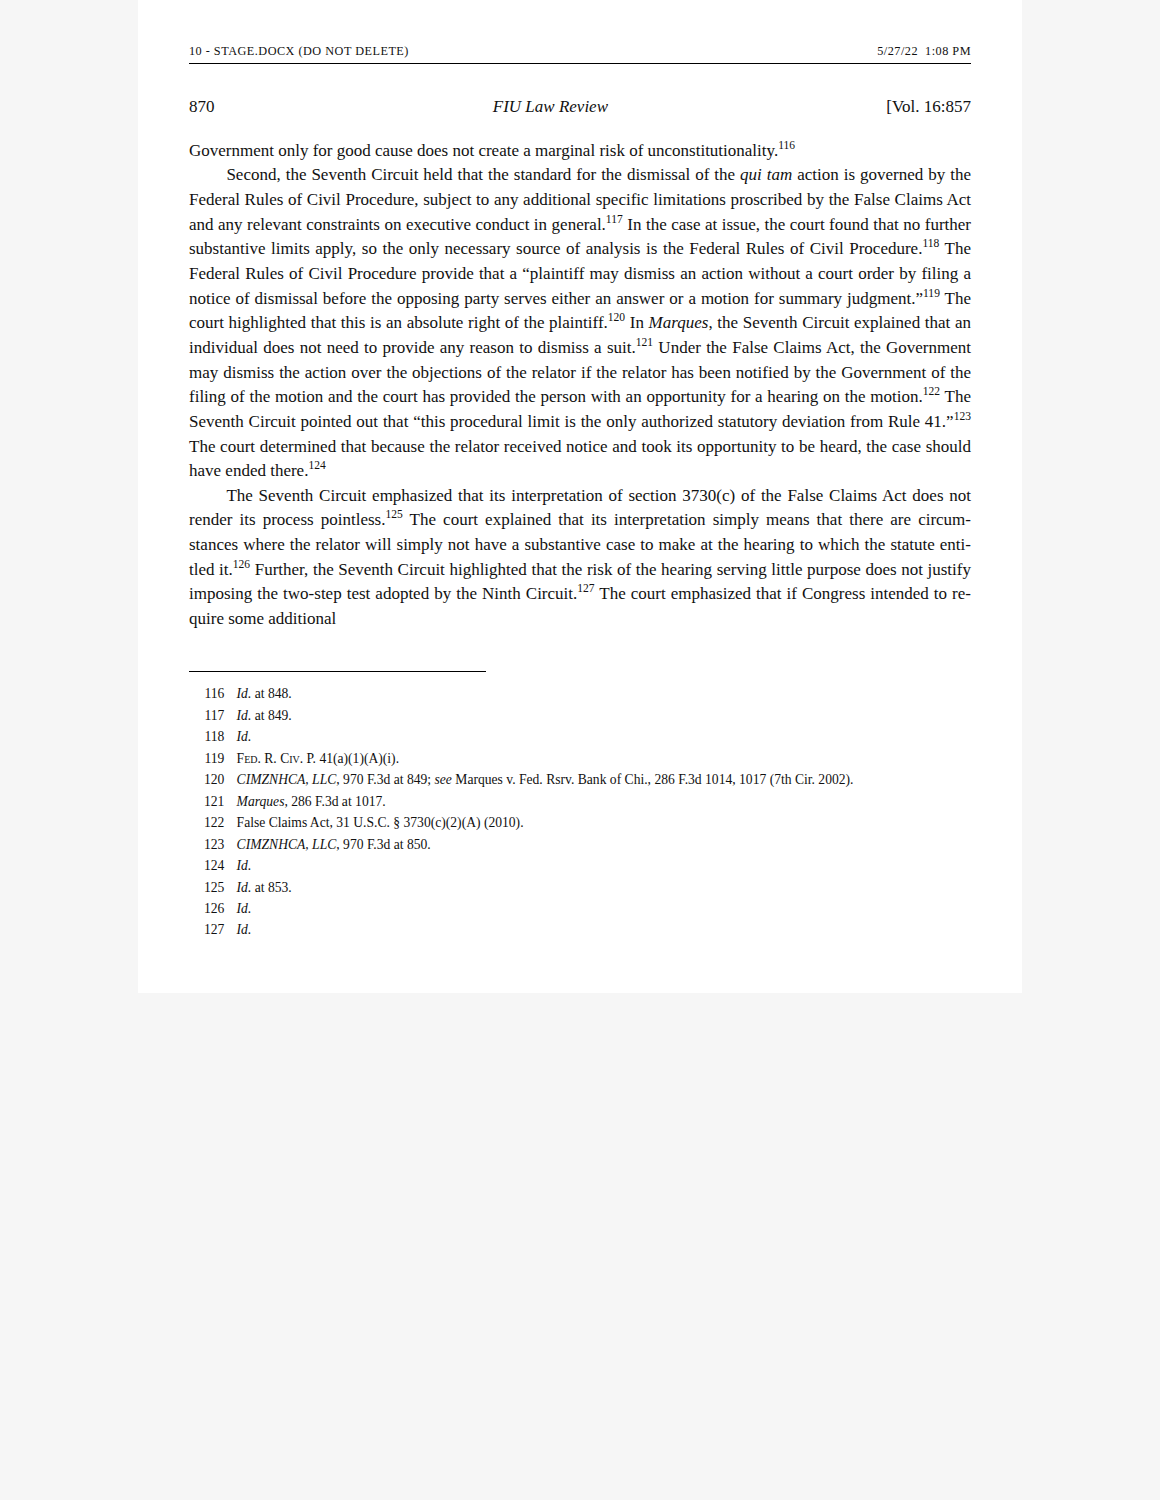10 - Stage.docx (Do Not Delete) 5/27/22 1:08 PM
870 FIU Law Review [Vol. 16:857
Government only for good cause does not create a marginal risk of unconstitutionality.116
Second, the Seventh Circuit held that the standard for the dismissal of the qui tam action is governed by the Federal Rules of Civil Procedure, subject to any additional specific limitations proscribed by the False Claims Act and any relevant constraints on executive conduct in general.117 In the case at issue, the court found that no further substantive limits apply, so the only necessary source of analysis is the Federal Rules of Civil Procedure.118 The Federal Rules of Civil Procedure provide that a “plaintiff may dismiss an action without a court order by filing a notice of dismissal before the opposing party serves either an answer or a motion for summary judgment.”119 The court highlighted that this is an absolute right of the plaintiff.120 In Marques, the Seventh Circuit explained that an individual does not need to provide any reason to dismiss a suit.121 Under the False Claims Act, the Government may dismiss the action over the objections of the relator if the relator has been notified by the Government of the filing of the motion and the court has provided the person with an opportunity for a hearing on the motion.122 The Seventh Circuit pointed out that “this procedural limit is the only authorized statutory deviation from Rule 41.”123 The court determined that because the relator received notice and took its opportunity to be heard, the case should have ended there.124
The Seventh Circuit emphasized that its interpretation of section 3730(c) of the False Claims Act does not render its process pointless.125 The court explained that its interpretation simply means that there are circumstances where the relator will simply not have a substantive case to make at the hearing to which the statute entitled it.126 Further, the Seventh Circuit highlighted that the risk of the hearing serving little purpose does not justify imposing the two-step test adopted by the Ninth Circuit.127 The court emphasized that if Congress intended to require some additional
116 Id. at 848.
117 Id. at 849.
118 Id.
119 Fed. R. Civ. P. 41(a)(1)(A)(i).
120 CIMZNHCA, LLC, 970 F.3d at 849; see Marques v. Fed. Rsrv. Bank of Chi., 286 F.3d 1014, 1017 (7th Cir. 2002).
121 Marques, 286 F.3d at 1017.
122 False Claims Act, 31 U.S.C. § 3730(c)(2)(A) (2010).
123 CIMZNHCA, LLC, 970 F.3d at 850.
124 Id.
125 Id. at 853.
126 Id.
127 Id.